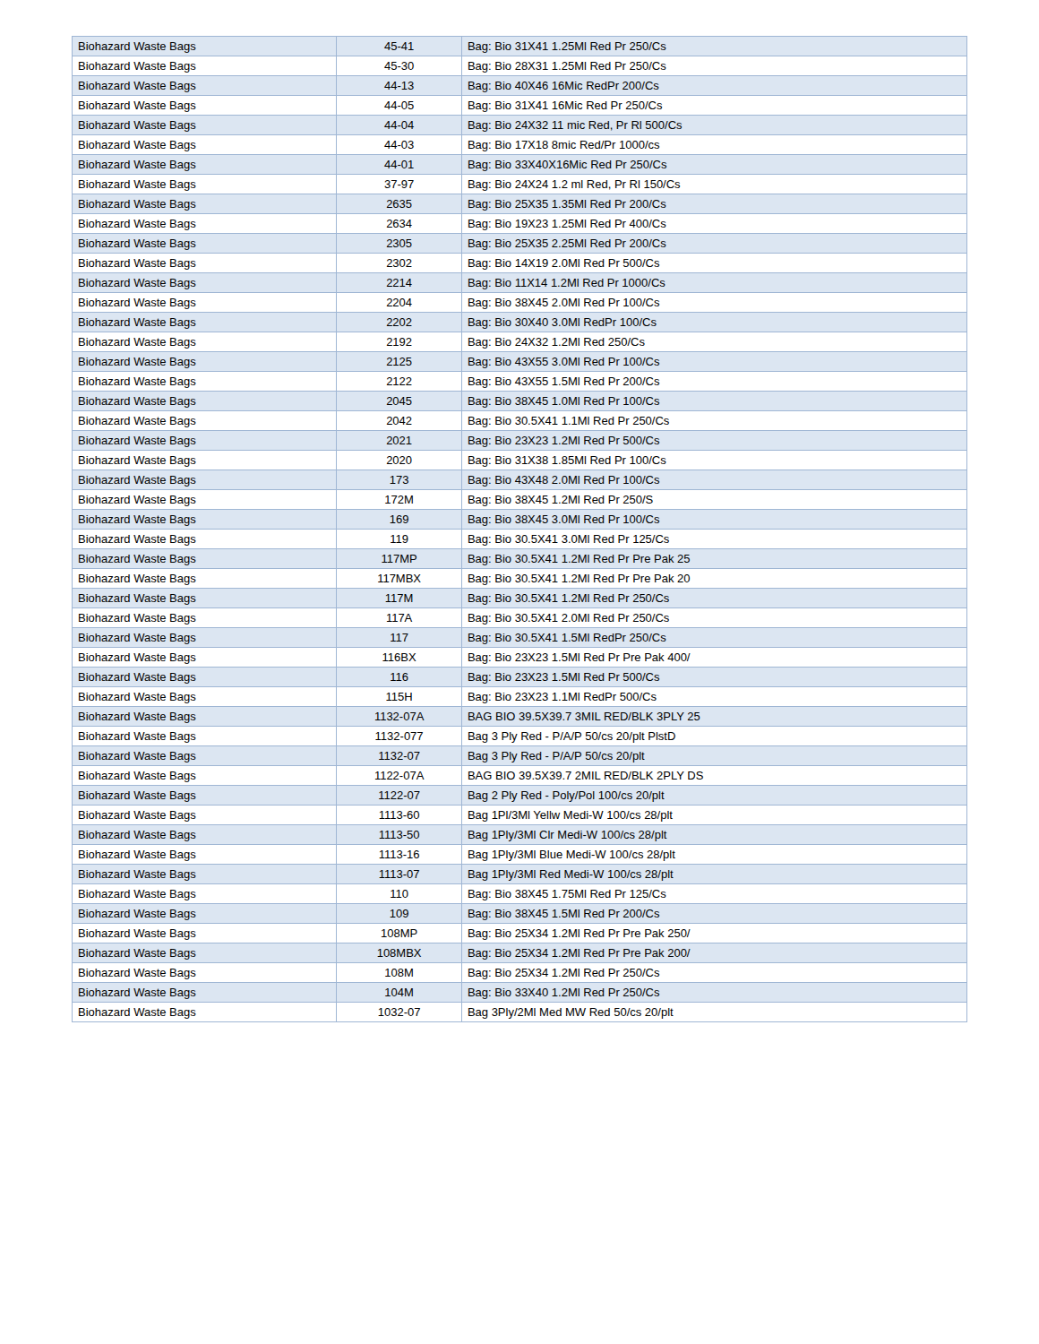| Biohazard Waste Bags | 45-41 | Bag: Bio 31X41 1.25Ml Red Pr 250/Cs |
| Biohazard Waste Bags | 45-30 | Bag: Bio 28X31 1.25Ml Red Pr 250/Cs |
| Biohazard Waste Bags | 44-13 | Bag: Bio 40X46 16Mic RedPr 200/Cs |
| Biohazard Waste Bags | 44-05 | Bag: Bio 31X41 16Mic Red Pr 250/Cs |
| Biohazard Waste Bags | 44-04 | Bag: Bio 24X32 11 mic Red, Pr Rl 500/Cs |
| Biohazard Waste Bags | 44-03 | Bag: Bio 17X18 8mic Red/Pr 1000/cs |
| Biohazard Waste Bags | 44-01 | Bag: Bio 33X40X16Mic Red Pr 250/Cs |
| Biohazard Waste Bags | 37-97 | Bag: Bio 24X24 1.2 ml Red, Pr Rl 150/Cs |
| Biohazard Waste Bags | 2635 | Bag: Bio 25X35 1.35Ml Red Pr 200/Cs |
| Biohazard Waste Bags | 2634 | Bag: Bio 19X23 1.25Ml Red Pr 400/Cs |
| Biohazard Waste Bags | 2305 | Bag: Bio 25X35 2.25Ml Red Pr 200/Cs |
| Biohazard Waste Bags | 2302 | Bag: Bio 14X19 2.0Ml Red Pr 500/Cs |
| Biohazard Waste Bags | 2214 | Bag: Bio 11X14 1.2Ml Red Pr 1000/Cs |
| Biohazard Waste Bags | 2204 | Bag: Bio 38X45 2.0Ml Red Pr 100/Cs |
| Biohazard Waste Bags | 2202 | Bag: Bio 30X40 3.0Ml RedPr 100/Cs |
| Biohazard Waste Bags | 2192 | Bag: Bio 24X32 1.2Ml Red 250/Cs |
| Biohazard Waste Bags | 2125 | Bag: Bio 43X55 3.0Ml Red Pr 100/Cs |
| Biohazard Waste Bags | 2122 | Bag: Bio 43X55 1.5Ml Red Pr 200/Cs |
| Biohazard Waste Bags | 2045 | Bag: Bio 38X45 1.0Ml Red Pr 100/Cs |
| Biohazard Waste Bags | 2042 | Bag: Bio 30.5X41 1.1Ml Red Pr 250/Cs |
| Biohazard Waste Bags | 2021 | Bag: Bio 23X23 1.2Ml Red Pr 500/Cs |
| Biohazard Waste Bags | 2020 | Bag: Bio 31X38 1.85Ml Red Pr 100/Cs |
| Biohazard Waste Bags | 173 | Bag: Bio 43X48 2.0Ml Red Pr 100/Cs |
| Biohazard Waste Bags | 172M | Bag: Bio 38X45 1.2Ml Red Pr 250/S |
| Biohazard Waste Bags | 169 | Bag: Bio 38X45 3.0Ml Red Pr 100/Cs |
| Biohazard Waste Bags | 119 | Bag: Bio 30.5X41 3.0Ml Red Pr 125/Cs |
| Biohazard Waste Bags | 117MP | Bag: Bio 30.5X41 1.2Ml Red Pr Pre Pak 25 |
| Biohazard Waste Bags | 117MBX | Bag: Bio 30.5X41 1.2Ml Red Pr Pre Pak 20 |
| Biohazard Waste Bags | 117M | Bag: Bio 30.5X41 1.2Ml Red Pr 250/Cs |
| Biohazard Waste Bags | 117A | Bag: Bio 30.5X41 2.0Ml Red Pr 250/Cs |
| Biohazard Waste Bags | 117 | Bag: Bio 30.5X41 1.5Ml RedPr 250/Cs |
| Biohazard Waste Bags | 116BX | Bag: Bio 23X23 1.5Ml Red Pr Pre Pak 400/ |
| Biohazard Waste Bags | 116 | Bag: Bio 23X23 1.5Ml Red Pr 500/Cs |
| Biohazard Waste Bags | 115H | Bag: Bio 23X23 1.1Ml RedPr 500/Cs |
| Biohazard Waste Bags | 1132-07A | BAG BIO 39.5X39.7 3MIL RED/BLK 3PLY 25 |
| Biohazard Waste Bags | 1132-077 | Bag 3 Ply Red - P/A/P 50/cs 20/plt PlstD |
| Biohazard Waste Bags | 1132-07 | Bag 3 Ply Red - P/A/P 50/cs 20/plt |
| Biohazard Waste Bags | 1122-07A | BAG BIO 39.5X39.7 2MIL RED/BLK 2PLY DS |
| Biohazard Waste Bags | 1122-07 | Bag 2 Ply Red - Poly/Pol 100/cs 20/plt |
| Biohazard Waste Bags | 1113-60 | Bag 1Pl/3Ml Yellw Medi-W 100/cs 28/plt |
| Biohazard Waste Bags | 1113-50 | Bag 1Ply/3Ml Clr Medi-W 100/cs 28/plt |
| Biohazard Waste Bags | 1113-16 | Bag 1Ply/3Ml Blue Medi-W 100/cs 28/plt |
| Biohazard Waste Bags | 1113-07 | Bag 1Ply/3Ml Red Medi-W 100/cs 28/plt |
| Biohazard Waste Bags | 110 | Bag: Bio 38X45 1.75Ml Red Pr 125/Cs |
| Biohazard Waste Bags | 109 | Bag: Bio 38X45 1.5Ml Red Pr 200/Cs |
| Biohazard Waste Bags | 108MP | Bag: Bio 25X34 1.2Ml Red Pr Pre Pak 250/ |
| Biohazard Waste Bags | 108MBX | Bag: Bio 25X34 1.2Ml Red Pr Pre Pak 200/ |
| Biohazard Waste Bags | 108M | Bag: Bio 25X34 1.2Ml Red Pr 250/Cs |
| Biohazard Waste Bags | 104M | Bag: Bio 33X40 1.2Ml Red Pr 250/Cs |
| Biohazard Waste Bags | 1032-07 | Bag 3Ply/2Ml Med MW Red 50/cs 20/plt |